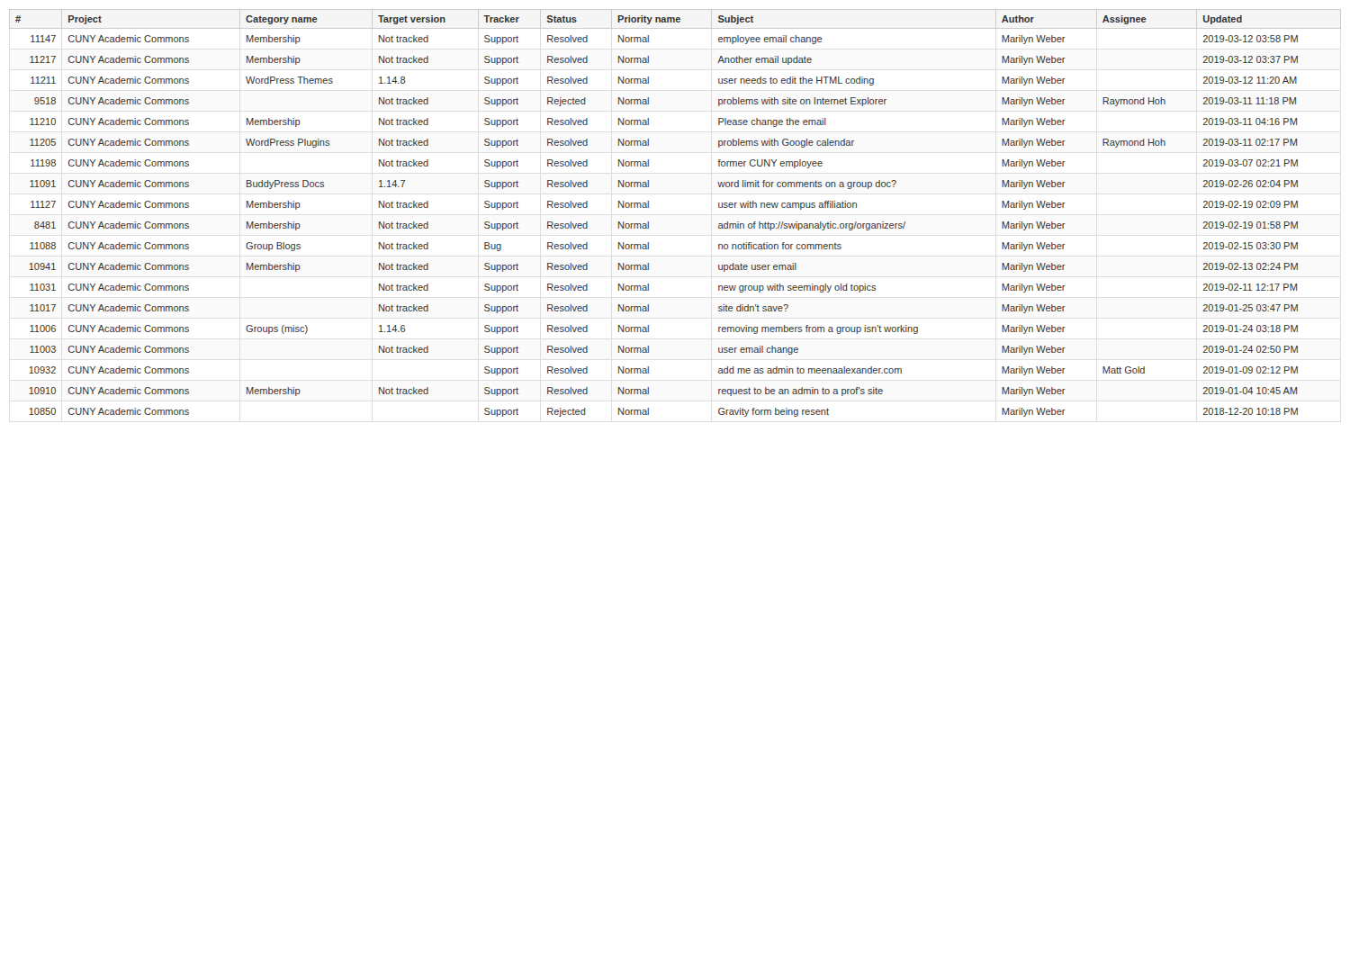| # | Project | Category name | Target version | Tracker | Status | Priority name | Subject | Author | Assignee | Updated |
| --- | --- | --- | --- | --- | --- | --- | --- | --- | --- | --- |
| 11147 | CUNY Academic Commons | Membership | Not tracked | Support | Resolved | Normal | employee email change | Marilyn Weber | | 2019-03-12 03:58 PM |
| 11217 | CUNY Academic Commons | Membership | Not tracked | Support | Resolved | Normal | Another email update | Marilyn Weber | | 2019-03-12 03:37 PM |
| 11211 | CUNY Academic Commons | WordPress Themes | 1.14.8 | Support | Resolved | Normal | user needs to edit the HTML coding | Marilyn Weber | | 2019-03-12 11:20 AM |
| 9518 | CUNY Academic Commons | | Not tracked | Support | Rejected | Normal | problems with site on Internet Explorer | Marilyn Weber | Raymond Hoh | 2019-03-11 11:18 PM |
| 11210 | CUNY Academic Commons | Membership | Not tracked | Support | Resolved | Normal | Please change the email | Marilyn Weber | | 2019-03-11 04:16 PM |
| 11205 | CUNY Academic Commons | WordPress Plugins | Not tracked | Support | Resolved | Normal | problems with Google calendar | Marilyn Weber | Raymond Hoh | 2019-03-11 02:17 PM |
| 11198 | CUNY Academic Commons | | Not tracked | Support | Resolved | Normal | former CUNY employee | Marilyn Weber | | 2019-03-07 02:21 PM |
| 11091 | CUNY Academic Commons | BuddyPress Docs | 1.14.7 | Support | Resolved | Normal | word limit for comments on a group doc? | Marilyn Weber | | 2019-02-26 02:04 PM |
| 11127 | CUNY Academic Commons | Membership | Not tracked | Support | Resolved | Normal | user with new campus affiliation | Marilyn Weber | | 2019-02-19 02:09 PM |
| 8481 | CUNY Academic Commons | Membership | Not tracked | Support | Resolved | Normal | admin of http://swipanalytic.org/organizers/ | Marilyn Weber | | 2019-02-19 01:58 PM |
| 11088 | CUNY Academic Commons | Group Blogs | Not tracked | Bug | Resolved | Normal | no notification for comments | Marilyn Weber | | 2019-02-15 03:30 PM |
| 10941 | CUNY Academic Commons | Membership | Not tracked | Support | Resolved | Normal | update user email | Marilyn Weber | | 2019-02-13 02:24 PM |
| 11031 | CUNY Academic Commons | | Not tracked | Support | Resolved | Normal | new group with seemingly old topics | Marilyn Weber | | 2019-02-11 12:17 PM |
| 11017 | CUNY Academic Commons | | Not tracked | Support | Resolved | Normal | site didn't save? | Marilyn Weber | | 2019-01-25 03:47 PM |
| 11006 | CUNY Academic Commons | Groups (misc) | 1.14.6 | Support | Resolved | Normal | removing members from a group isn't working | Marilyn Weber | | 2019-01-24 03:18 PM |
| 11003 | CUNY Academic Commons | | Not tracked | Support | Resolved | Normal | user email change | Marilyn Weber | | 2019-01-24 02:50 PM |
| 10932 | CUNY Academic Commons | | | Support | Resolved | Normal | add me as admin to meenaalexander.com | Marilyn Weber | Matt Gold | 2019-01-09 02:12 PM |
| 10910 | CUNY Academic Commons | Membership | Not tracked | Support | Resolved | Normal | request to be an admin to a prof's site | Marilyn Weber | | 2019-01-04 10:45 AM |
| 10850 | CUNY Academic Commons | | | Support | Rejected | Normal | Gravity form being resent | Marilyn Weber | | 2018-12-20 10:18 PM |